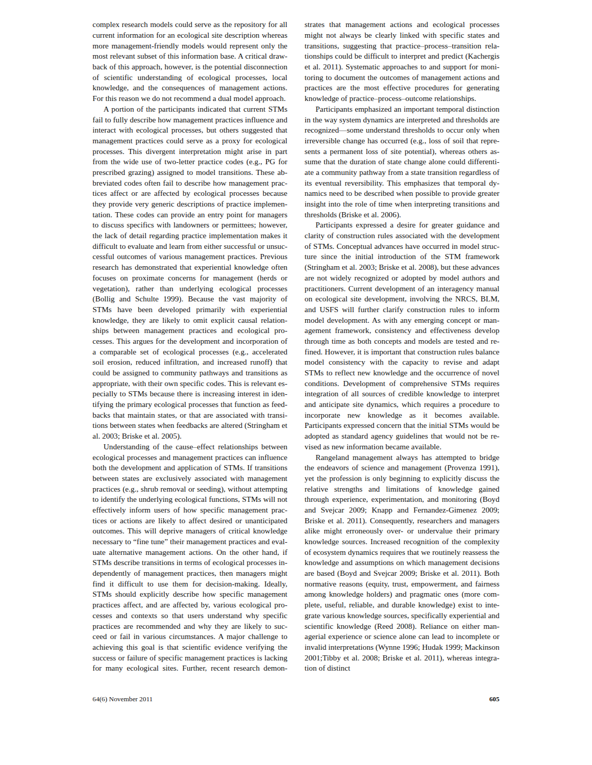complex research models could serve as the repository for all current information for an ecological site description whereas more management-friendly models would represent only the most relevant subset of this information base. A critical drawback of this approach, however, is the potential disconnection of scientific understanding of ecological processes, local knowledge, and the consequences of management actions. For this reason we do not recommend a dual model approach.
A portion of the participants indicated that current STMs fail to fully describe how management practices influence and interact with ecological processes, but others suggested that management practices could serve as a proxy for ecological processes. This divergent interpretation might arise in part from the wide use of two-letter practice codes (e.g., PG for prescribed grazing) assigned to model transitions. These abbreviated codes often fail to describe how management practices affect or are affected by ecological processes because they provide very generic descriptions of practice implementation. These codes can provide an entry point for managers to discuss specifics with landowners or permittees; however, the lack of detail regarding practice implementation makes it difficult to evaluate and learn from either successful or unsuccessful outcomes of various management practices. Previous research has demonstrated that experiential knowledge often focuses on proximate concerns for management (herds or vegetation), rather than underlying ecological processes (Bollig and Schulte 1999). Because the vast majority of STMs have been developed primarily with experiential knowledge, they are likely to omit explicit causal relationships between management practices and ecological processes. This argues for the development and incorporation of a comparable set of ecological processes (e.g., accelerated soil erosion, reduced infiltration, and increased runoff) that could be assigned to community pathways and transitions as appropriate, with their own specific codes. This is relevant especially to STMs because there is increasing interest in identifying the primary ecological processes that function as feedbacks that maintain states, or that are associated with transitions between states when feedbacks are altered (Stringham et al. 2003; Briske et al. 2005).
Understanding of the cause–effect relationships between ecological processes and management practices can influence both the development and application of STMs. If transitions between states are exclusively associated with management practices (e.g., shrub removal or seeding), without attempting to identify the underlying ecological functions, STMs will not effectively inform users of how specific management practices or actions are likely to affect desired or unanticipated outcomes. This will deprive managers of critical knowledge necessary to “fine tune” their management practices and evaluate alternative management actions. On the other hand, if STMs describe transitions in terms of ecological processes independently of management practices, then managers might find it difficult to use them for decision-making. Ideally, STMs should explicitly describe how specific management practices affect, and are affected by, various ecological processes and contexts so that users understand why specific practices are recommended and why they are likely to succeed or fail in various circumstances. A major challenge to achieving this goal is that scientific evidence verifying the success or failure of specific management practices is lacking for many ecological sites. Further, recent research demonstrates that management actions and ecological processes might not always be clearly linked with specific states and transitions, suggesting that practice–process–transition relationships could be difficult to interpret and predict (Kachergis et al. 2011). Systematic approaches to and support for monitoring to document the outcomes of management actions and practices are the most effective procedures for generating knowledge of practice–process–outcome relationships.
Participants emphasized an important temporal distinction in the way system dynamics are interpreted and thresholds are recognized—some understand thresholds to occur only when irreversible change has occurred (e.g., loss of soil that represents a permanent loss of site potential), whereas others assume that the duration of state change alone could differentiate a community pathway from a state transition regardless of its eventual reversibility. This emphasizes that temporal dynamics need to be described when possible to provide greater insight into the role of time when interpreting transitions and thresholds (Briske et al. 2006).
Participants expressed a desire for greater guidance and clarity of construction rules associated with the development of STMs. Conceptual advances have occurred in model structure since the initial introduction of the STM framework (Stringham et al. 2003; Briske et al. 2008), but these advances are not widely recognized or adopted by model authors and practitioners. Current development of an interagency manual on ecological site development, involving the NRCS, BLM, and USFS will further clarify construction rules to inform model development. As with any emerging concept or management framework, consistency and effectiveness develop through time as both concepts and models are tested and refined. However, it is important that construction rules balance model consistency with the capacity to revise and adapt STMs to reflect new knowledge and the occurrence of novel conditions. Development of comprehensive STMs requires integration of all sources of credible knowledge to interpret and anticipate site dynamics, which requires a procedure to incorporate new knowledge as it becomes available. Participants expressed concern that the initial STMs would be adopted as standard agency guidelines that would not be revised as new information became available.
Rangeland management always has attempted to bridge the endeavors of science and management (Provenza 1991), yet the profession is only beginning to explicitly discuss the relative strengths and limitations of knowledge gained through experience, experimentation, and monitoring (Boyd and Svejcar 2009; Knapp and Fernandez-Gimenez 2009; Briske et al. 2011). Consequently, researchers and managers alike might erroneously over- or undervalue their primary knowledge sources. Increased recognition of the complexity of ecosystem dynamics requires that we routinely reassess the knowledge and assumptions on which management decisions are based (Boyd and Svejcar 2009; Briske et al. 2011). Both normative reasons (equity, trust, empowerment, and fairness among knowledge holders) and pragmatic ones (more complete, useful, reliable, and durable knowledge) exist to integrate various knowledge sources, specifically experiential and scientific knowledge (Reed 2008). Reliance on either managerial experience or science alone can lead to incomplete or invalid interpretations (Wynne 1996; Hudak 1999; Mackinson 2001;Tibby et al. 2008; Briske et al. 2011), whereas integration of distinct
64(6) November 2011 605